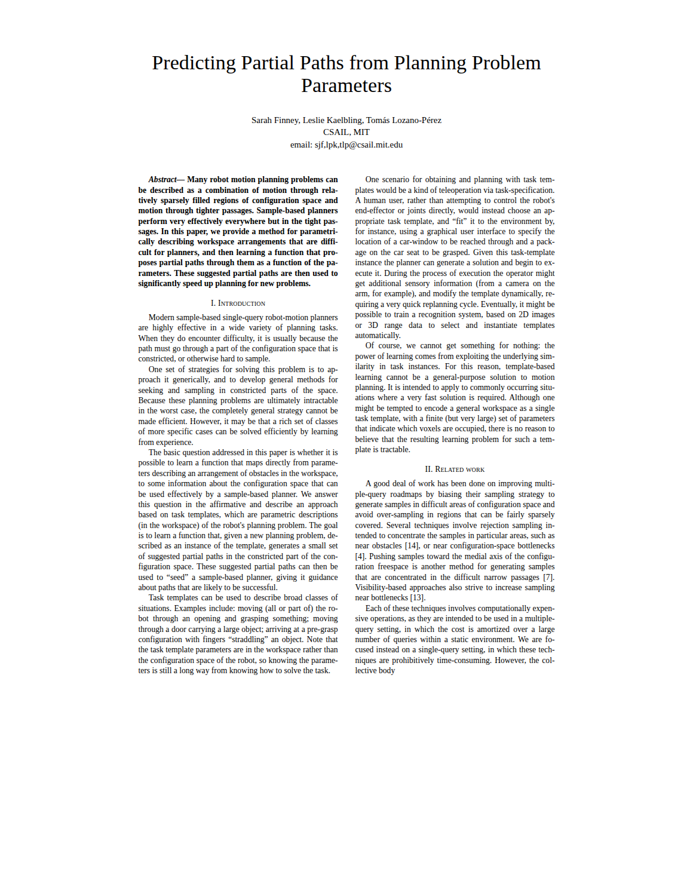Predicting Partial Paths from Planning Problem
Parameters
Sarah Finney, Leslie Kaelbling, Tomás Lozano-Pérez
CSAIL, MIT
email: sjf,lpk,tlp@csail.mit.edu
Abstract— Many robot motion planning problems can be described as a combination of motion through relatively sparsely filled regions of configuration space and motion through tighter passages. Sample-based planners perform very effectively everywhere but in the tight passages. In this paper, we provide a method for parametrically describing workspace arrangements that are difficult for planners, and then learning a function that proposes partial paths through them as a function of the parameters. These suggested partial paths are then used to significantly speed up planning for new problems.
I. Introduction
Modern sample-based single-query robot-motion planners are highly effective in a wide variety of planning tasks. When they do encounter difficulty, it is usually because the path must go through a part of the configuration space that is constricted, or otherwise hard to sample.
One set of strategies for solving this problem is to approach it generically, and to develop general methods for seeking and sampling in constricted parts of the space. Because these planning problems are ultimately intractable in the worst case, the completely general strategy cannot be made efficient. However, it may be that a rich set of classes of more specific cases can be solved efficiently by learning from experience.
The basic question addressed in this paper is whether it is possible to learn a function that maps directly from parameters describing an arrangement of obstacles in the workspace, to some information about the configuration space that can be used effectively by a sample-based planner. We answer this question in the affirmative and describe an approach based on task templates, which are parametric descriptions (in the workspace) of the robot's planning problem. The goal is to learn a function that, given a new planning problem, described as an instance of the template, generates a small set of suggested partial paths in the constricted part of the configuration space. These suggested partial paths can then be used to “seed” a sample-based planner, giving it guidance about paths that are likely to be successful.
Task templates can be used to describe broad classes of situations. Examples include: moving (all or part of) the robot through an opening and grasping something; moving through a door carrying a large object; arriving at a pre-grasp configuration with fingers “straddling” an object. Note that the task template parameters are in the workspace rather than the configuration space of the robot, so knowing the parameters is still a long way from knowing how to solve the task.
One scenario for obtaining and planning with task templates would be a kind of teleoperation via task-specification. A human user, rather than attempting to control the robot's end-effector or joints directly, would instead choose an appropriate task template, and “fit” it to the environment by, for instance, using a graphical user interface to specify the location of a car-window to be reached through and a package on the car seat to be grasped. Given this task-template instance the planner can generate a solution and begin to execute it. During the process of execution the operator might get additional sensory information (from a camera on the arm, for example), and modify the template dynamically, requiring a very quick replanning cycle. Eventually, it might be possible to train a recognition system, based on 2D images or 3D range data to select and instantiate templates automatically.
Of course, we cannot get something for nothing: the power of learning comes from exploiting the underlying similarity in task instances. For this reason, template-based learning cannot be a general-purpose solution to motion planning. It is intended to apply to commonly occurring situations where a very fast solution is required. Although one might be tempted to encode a general workspace as a single task template, with a finite (but very large) set of parameters that indicate which voxels are occupied, there is no reason to believe that the resulting learning problem for such a template is tractable.
II. Related work
A good deal of work has been done on improving multiple-query roadmaps by biasing their sampling strategy to generate samples in difficult areas of configuration space and avoid over-sampling in regions that can be fairly sparsely covered. Several techniques involve rejection sampling intended to concentrate the samples in particular areas, such as near obstacles [14], or near configuration-space bottlenecks [4]. Pushing samples toward the medial axis of the configuration freespace is another method for generating samples that are concentrated in the difficult narrow passages [7]. Visibility-based approaches also strive to increase sampling near bottlenecks [13].
Each of these techniques involves computationally expensive operations, as they are intended to be used in a multiple-query setting, in which the cost is amortized over a large number of queries within a static environment. We are focused instead on a single-query setting, in which these techniques are prohibitively time-consuming. However, the collective body